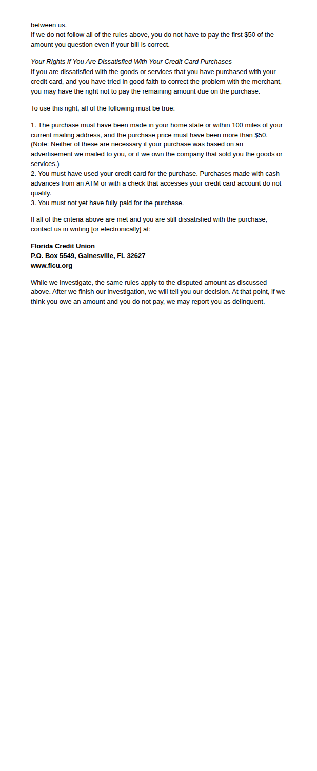between us.
If we do not follow all of the rules above, you do not have to pay the first $50 of the amount you question even if your bill is correct.
Your Rights If You Are Dissatisfied With Your Credit Card Purchases
If you are dissatisfied with the goods or services that you have purchased with your credit card, and you have tried in good faith to correct the problem with the merchant, you may have the right not to pay the remaining amount due on the purchase.
To use this right, all of the following must be true:
1. The purchase must have been made in your home state or within 100 miles of your current mailing address, and the purchase price must have been more than $50. (Note: Neither of these are necessary if your purchase was based on an advertisement we mailed to you, or if we own the company that sold you the goods or services.)
2. You must have used your credit card for the purchase. Purchases made with cash advances from an ATM or with a check that accesses your credit card account do not qualify.
3. You must not yet have fully paid for the purchase.
If all of the criteria above are met and you are still dissatisfied with the purchase, contact us in writing [or electronically] at:
Florida Credit Union
P.O. Box 5549, Gainesville, FL 32627
www.flcu.org
While we investigate, the same rules apply to the disputed amount as discussed above. After we finish our investigation, we will tell you our decision. At that point, if we think you owe an amount and you do not pay, we may report you as delinquent.